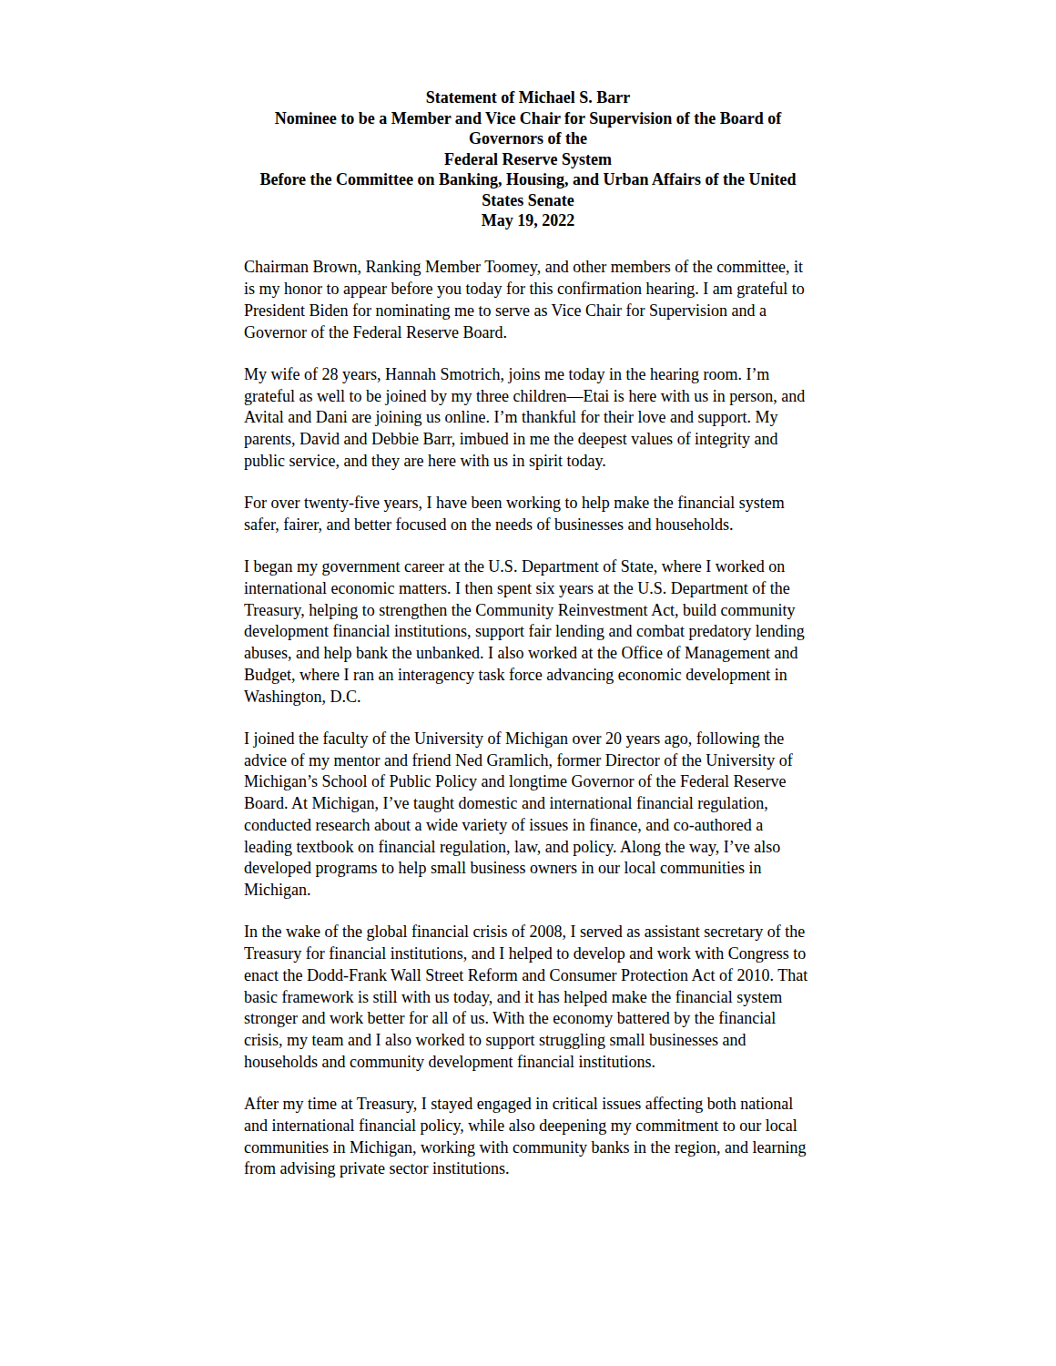Statement of Michael S. Barr Nominee to be a Member and Vice Chair for Supervision of the Board of Governors of the Federal Reserve System Before the Committee on Banking, Housing, and Urban Affairs of the United States Senate May 19, 2022
Chairman Brown, Ranking Member Toomey, and other members of the committee, it is my honor to appear before you today for this confirmation hearing. I am grateful to President Biden for nominating me to serve as Vice Chair for Supervision and a Governor of the Federal Reserve Board.
My wife of 28 years, Hannah Smotrich, joins me today in the hearing room. I’m grateful as well to be joined by my three children—Etai is here with us in person, and Avital and Dani are joining us online. I’m thankful for their love and support. My parents, David and Debbie Barr, imbued in me the deepest values of integrity and public service, and they are here with us in spirit today.
For over twenty-five years, I have been working to help make the financial system safer, fairer, and better focused on the needs of businesses and households.
I began my government career at the U.S. Department of State, where I worked on international economic matters. I then spent six years at the U.S. Department of the Treasury, helping to strengthen the Community Reinvestment Act, build community development financial institutions, support fair lending and combat predatory lending abuses, and help bank the unbanked. I also worked at the Office of Management and Budget, where I ran an interagency task force advancing economic development in Washington, D.C.
I joined the faculty of the University of Michigan over 20 years ago, following the advice of my mentor and friend Ned Gramlich, former Director of the University of Michigan’s School of Public Policy and longtime Governor of the Federal Reserve Board. At Michigan, I’ve taught domestic and international financial regulation, conducted research about a wide variety of issues in finance, and co-authored a leading textbook on financial regulation, law, and policy. Along the way, I’ve also developed programs to help small business owners in our local communities in Michigan.
In the wake of the global financial crisis of 2008, I served as assistant secretary of the Treasury for financial institutions, and I helped to develop and work with Congress to enact the Dodd-Frank Wall Street Reform and Consumer Protection Act of 2010. That basic framework is still with us today, and it has helped make the financial system stronger and work better for all of us. With the economy battered by the financial crisis, my team and I also worked to support struggling small businesses and households and community development financial institutions.
After my time at Treasury, I stayed engaged in critical issues affecting both national and international financial policy, while also deepening my commitment to our local communities in Michigan, working with community banks in the region, and learning from advising private sector institutions.